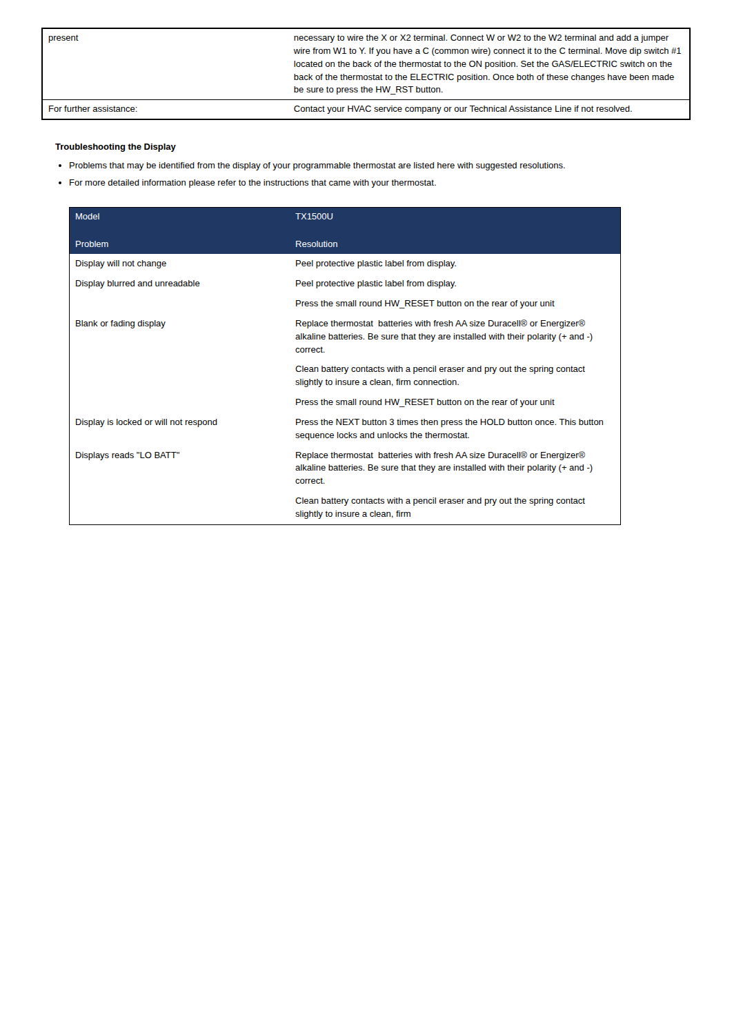| present | necessary to wire the X or X2 terminal. Connect W or W2 to the W2 terminal and add a jumper wire from W1 to Y. If you have a C (common wire) connect it to the C terminal. Move dip switch #1 located on the back of the thermostat to the ON position. Set the GAS/ELECTRIC switch on the back of the thermostat to the ELECTRIC position. Once both of these changes have been made be sure to press the HW_RST button. |
| For further assistance: | Contact your HVAC service company or our Technical Assistance Line if not resolved. |
Troubleshooting the Display
Problems that may be identified from the display of your programmable thermostat are listed here with suggested resolutions.
For more detailed information please refer to the instructions that came with your thermostat.
| Model | TX1500U |
| --- | --- |
| Problem | Resolution |
| Display will not change | Peel protective plastic label from display. |
| Display blurred and unreadable | Peel protective plastic label from display. |
| | Press the small round HW_RESET button on the rear of your unit |
| Blank or fading display | Replace thermostat batteries with fresh AA size Duracell® or Energizer® alkaline batteries. Be sure that they are installed with their polarity (+ and -) correct. |
| | Clean battery contacts with a pencil eraser and pry out the spring contact slightly to insure a clean, firm connection. |
| | Press the small round HW_RESET button on the rear of your unit |
| Display is locked or will not respond | Press the NEXT button 3 times then press the HOLD button once. This button sequence locks and unlocks the thermostat. |
| Displays reads "LO BATT" | Replace thermostat batteries with fresh AA size Duracell® or Energizer® alkaline batteries. Be sure that they are installed with their polarity (+ and -) correct. |
| | Clean battery contacts with a pencil eraser and pry out the spring contact slightly to insure a clean, firm |